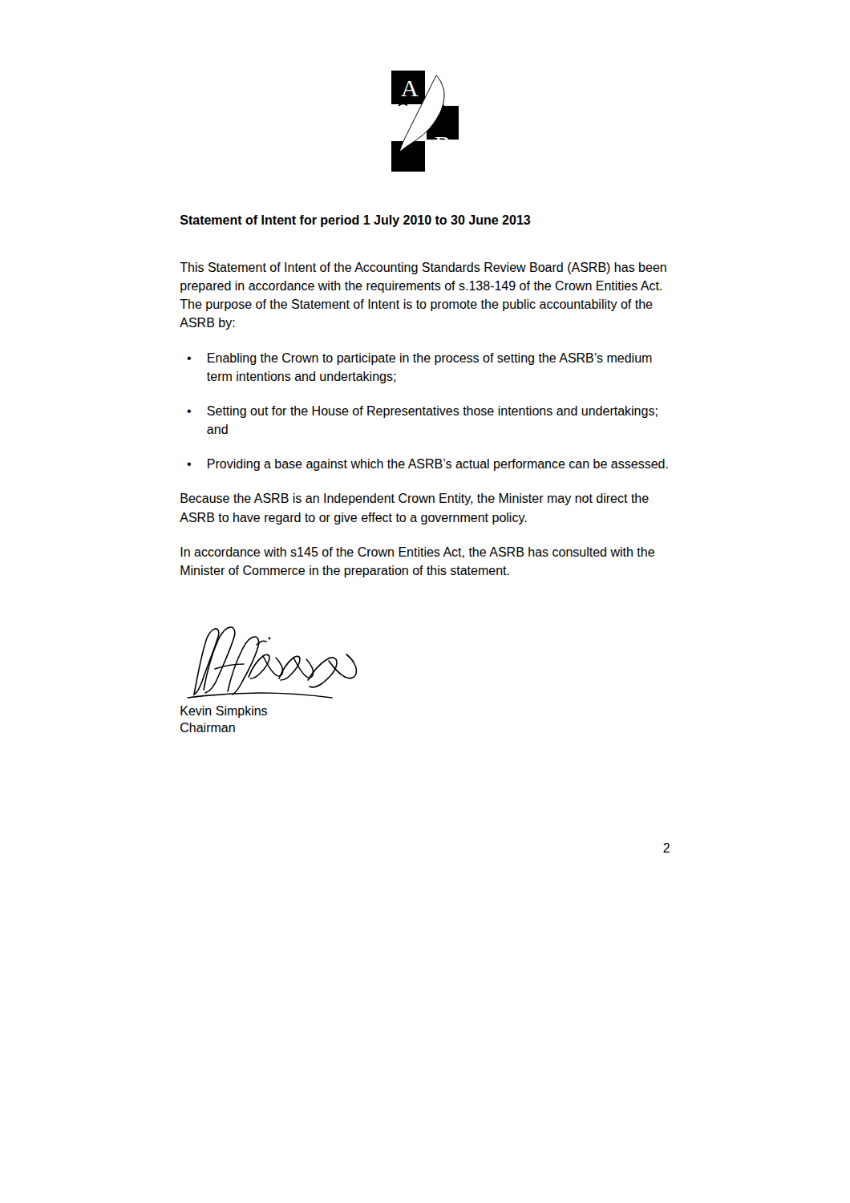A S R B
Statement of Intent for period 1 July 2010 to 30 June 2013
This Statement of Intent of the Accounting Standards Review Board (ASRB) has been prepared in accordance with the requirements of s.138-149 of the Crown Entities Act. The purpose of the Statement of Intent is to promote the public accountability of the ASRB by:
Enabling the Crown to participate in the process of setting the ASRB’s medium term intentions and undertakings;
Setting out for the House of Representatives those intentions and undertakings; and
Providing a base against which the ASRB’s actual performance can be assessed.
Because the ASRB is an Independent Crown Entity, the Minister may not direct the ASRB to have regard to or give effect to a government policy.
In accordance with s145 of the Crown Entities Act, the ASRB has consulted with the Minister of Commerce in the preparation of this statement.
Kevin Simpkins
Chairman
2